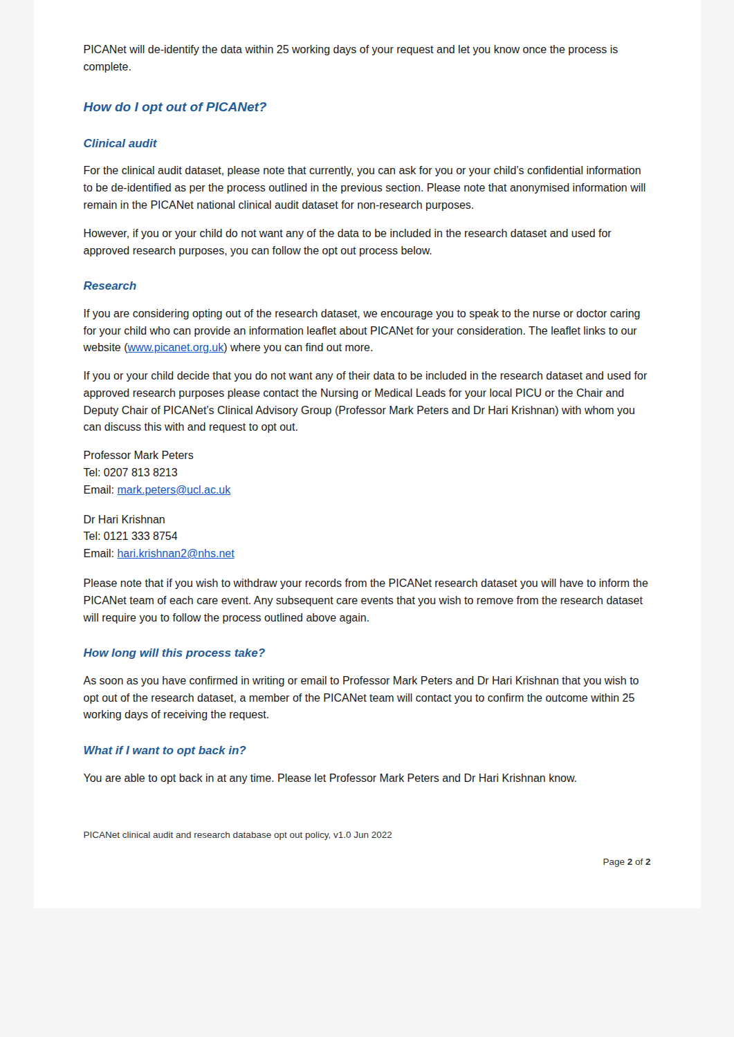PICANet will de-identify the data within 25 working days of your request and let you know once the process is complete.
How do I opt out of PICANet?
Clinical audit
For the clinical audit dataset, please note that currently, you can ask for you or your child’s confidential information to be de-identified as per the process outlined in the previous section. Please note that anonymised information will remain in the PICANet national clinical audit dataset for non-research purposes.
However, if you or your child do not want any of the data to be included in the research dataset and used for approved research purposes, you can follow the opt out process below.
Research
If you are considering opting out of the research dataset, we encourage you to speak to the nurse or doctor caring for your child who can provide an information leaflet about PICANet for your consideration. The leaflet links to our website (www.picanet.org.uk) where you can find out more.
If you or your child decide that you do not want any of their data to be included in the research dataset and used for approved research purposes please contact the Nursing or Medical Leads for your local PICU or the Chair and Deputy Chair of PICANet’s Clinical Advisory Group (Professor Mark Peters and Dr Hari Krishnan) with whom you can discuss this with and request to opt out.
Professor Mark Peters
Tel: 0207 813 8213
Email: mark.peters@ucl.ac.uk
Dr Hari Krishnan
Tel: 0121 333 8754
Email: hari.krishnan2@nhs.net
Please note that if you wish to withdraw your records from the PICANet research dataset you will have to inform the PICANet team of each care event. Any subsequent care events that you wish to remove from the research dataset will require you to follow the process outlined above again.
How long will this process take?
As soon as you have confirmed in writing or email to Professor Mark Peters and Dr Hari Krishnan that you wish to opt out of the research dataset, a member of the PICANet team will contact you to confirm the outcome within 25 working days of receiving the request.
What if I want to opt back in?
You are able to opt back in at any time. Please let Professor Mark Peters and Dr Hari Krishnan know.
PICANet clinical audit and research database opt out policy, v1.0 Jun 2022
Page 2 of 2